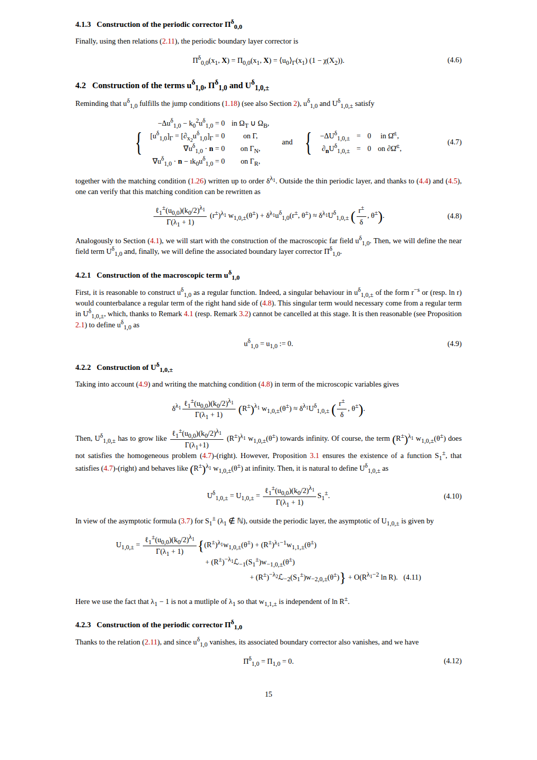4.1.3 Construction of the periodic corrector Πδ0,0
Finally, using then relations (2.11), the periodic boundary layer corrector is
Πδ0,0(x1, X) = Π0,0(x1, X) = ⟨u0⟩Γ(x1) (1 − χ(X2)). (4.6)
4.2 Construction of the terms uδ1,0, Πδ1,0 and Uδ1,0,±
Reminding that uδ1,0 fulfills the jump conditions (1.18) (see also Section 2), uδ1,0 and Uδ1,0,± satisfy
{
| −Δu δ 1,0 − k 0 2 u δ 1,0 = 0 | in Ω T ∪ Ω B , |
| [u δ 1,0 ] Γ = [∂ x 2 u δ 1,0 ] Γ = 0 | on Γ, |
| ∇u δ 1,0 · n = 0 | on Γ N , |
| ∇u δ 1,0 · n − ık 0 u δ 1,0 = 0 | on Γ R , |
and {
| −ΔU δ 1,0,± | = | 0 | in Ω̂ ± , |
| ∂ n U δ 1,0,± | = | 0 | on ∂Ω̂ ± , |
(4.7)
together with the matching condition (1.26) written up to order δλ1. Outside the thin periodic layer, and thanks to (4.4) and (4.5), one can verify that this matching condition can be rewritten as
ℓ1±(u0,0)(k0/2)λ1 Γ(λ1 + 1) (r±)λ1 w1,0,±(θ±) + δλ1uδ1,0(r±, θ±) ≈ δλ1Uδ1,0,± (r±δ, θ±). (4.8)
Analogously to Section (4.1), we will start with the construction of the macroscopic far field uδ1,0. Then, we will define the near field term Uδ1,0 and, finally, we will define the associated boundary layer corrector Πδ1,0.
4.2.1 Construction of the macroscopic term uδ1,0
First, it is reasonable to construct uδ1,0 as a regular function. Indeed, a singular behaviour in uδ1,0,± of the form r−s or (resp. ln r) would counterbalance a regular term of the right hand side of (4.8). This singular term would necessary come from a regular term in Uδ1,0,±, which, thanks to Remark 4.1 (resp. Remark 3.2) cannot be cancelled at this stage. It is then reasonable (see Proposition 2.1) to define uδ1,0 as
uδ1,0 = u1,0 := 0. (4.9)
4.2.2 Construction of Uδ1,0,±
Taking into account (4.9) and writing the matching condition (4.8) in term of the microscopic variables gives
δλ1ℓ1±(u0,0)(k0/2)λ1 Γ(λ1 + 1) (R±)λ1 w1,0,±(θ±) ≈ δλ1Uδ1,0,± (r±δ, θ±).
Then, Uδ1,0,± has to grow like ℓ1±(u0,0)(k0/2)λ1 Γ(λ1+1) (R±)λ1 w1,0,±(θ±) towards infinity. Of course, the term (R±)λ1 w1,0,±(θ±) does not satisfies the homogeneous problem (4.7)-(right). However, Proposition 3.1 ensures the existence of a function S1±, that satisfies (4.7)-(right) and behaves like (R±)λ1 w1,0,±(θ±) at infinity. Then, it is natural to define Uδ1,0,± as
Uδ1,0,± = U1,0,± = ℓ1±(u0,0)(k0/2)λ1 Γ(λ1 + 1) S1±. (4.10)
In view of the asymptotic formula (3.7) for S1± (λ1 ∉ ℕ), outside the periodic layer, the asymptotic of U1,0,± is given by
U1,0,± = ℓ1±(u0,0)(k0/2)λ1 Γ(λ1 + 1){(R±)λ1w1,0,±(θ±) + (R±)λ1−1w1,1,±(θ±) + (R±)−λ1ℒ−1(S1±)w−1,0,±(θ±) + (R±)−λ2ℒ−2(S1±)w−2,0,±(θ±)} + O(Rλ1−2 ln R). (4.11)
Here we use the fact that λ1 − 1 is not a mutliple of λ1 so that w1,1,± is independent of ln R±.
4.2.3 Construction of the periodic corrector Πδ1,0
Thanks to the relation (2.11), and since uδ1,0 vanishes, its associated boundary corrector also vanishes, and we have
Πδ1,0 = Π1,0 = 0. (4.12)
15